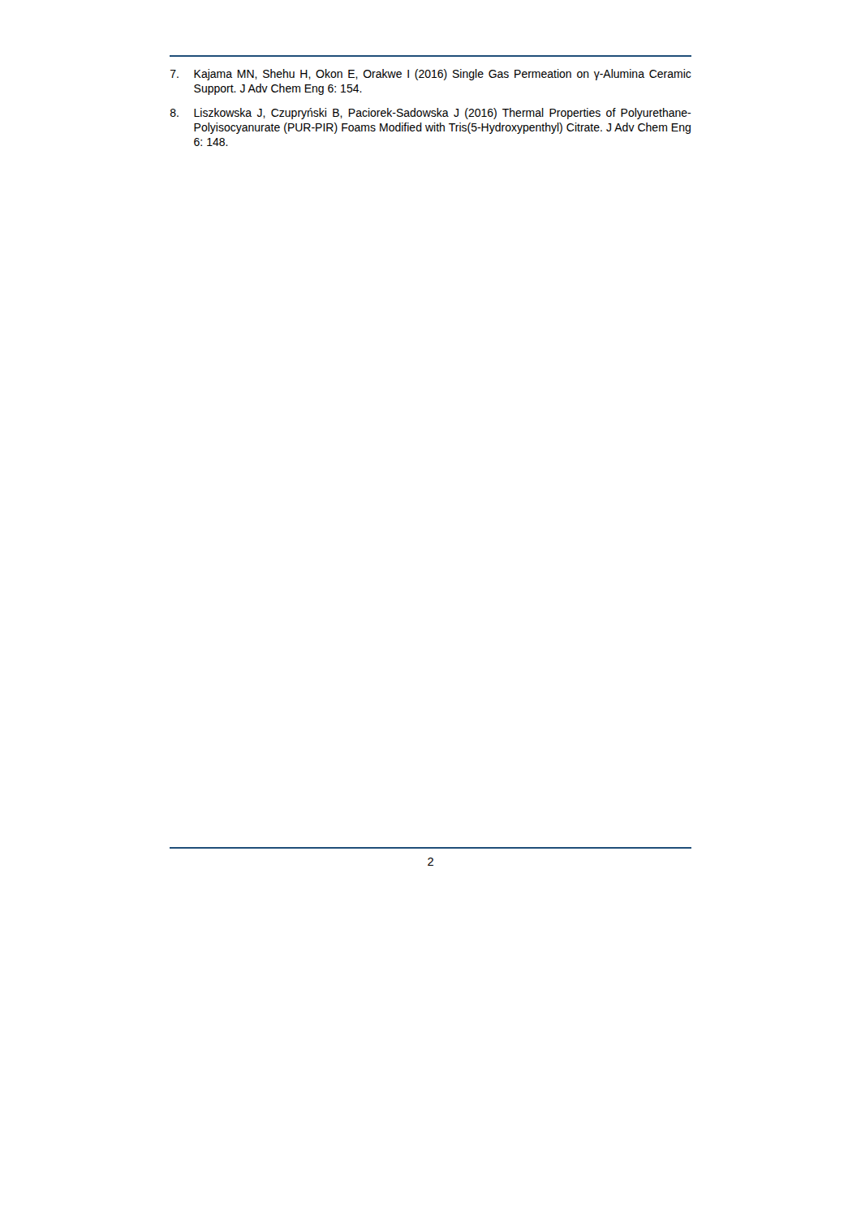7. Kajama MN, Shehu H, Okon E, Orakwe I (2016) Single Gas Permeation on γ-Alumina Ceramic Support. J Adv Chem Eng 6: 154.
8. Liszkowska J, Czupryński B, Paciorek-Sadowska J (2016) Thermal Properties of Polyurethane-Polyisocyanurate (PUR-PIR) Foams Modified with Tris(5-Hydroxypenthyl) Citrate. J Adv Chem Eng 6: 148.
2